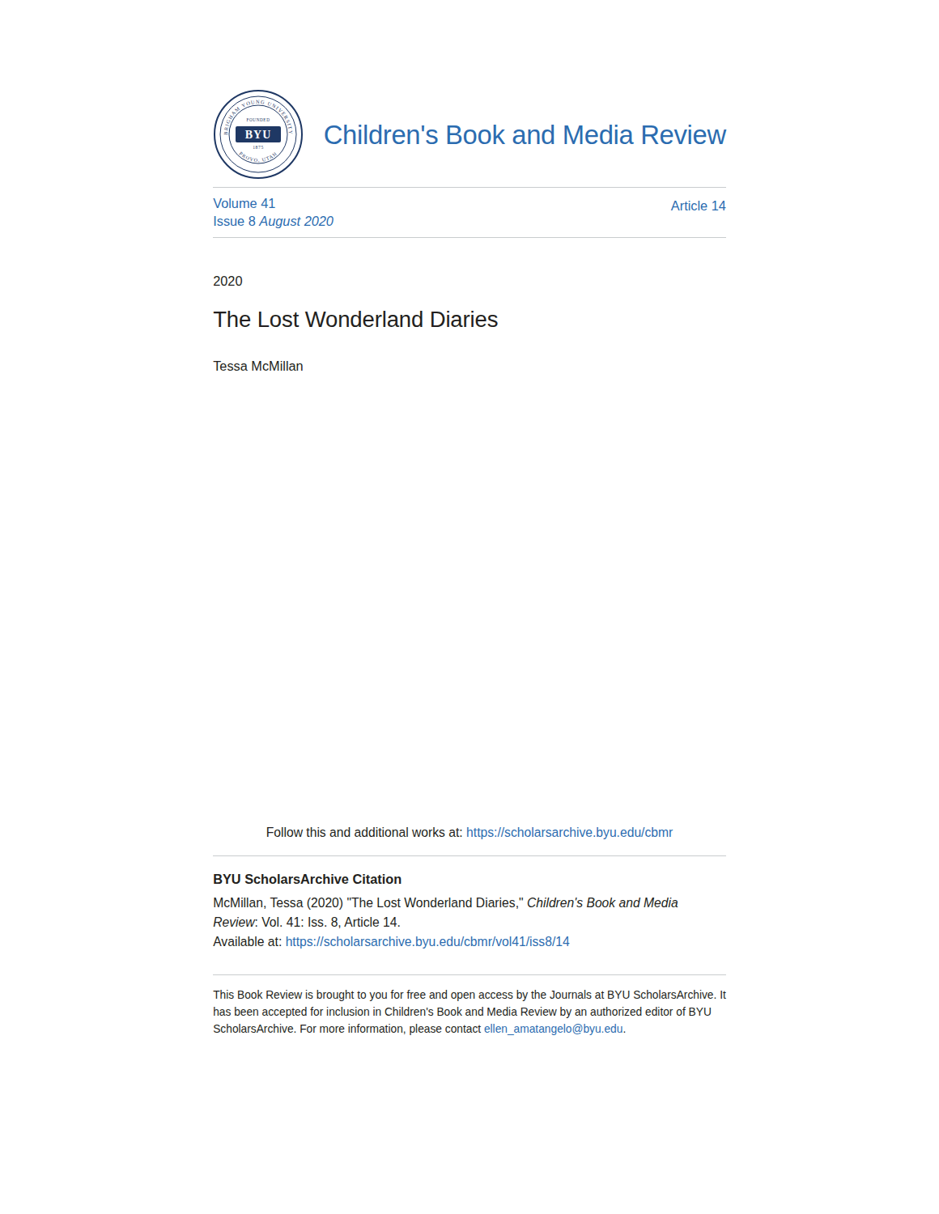BYU FOUNDED 1875 BRIGHAM YOUNG UNIVERSITY PROVO, UTAH
Children's Book and Media Review
Volume 41 Issue 8 August 2020
Article 14
2020
The Lost Wonderland Diaries
Tessa McMillan
Follow this and additional works at: https://scholarsarchive.byu.edu/cbmr
BYU ScholarsArchive Citation
McMillan, Tessa (2020) "The Lost Wonderland Diaries," Children's Book and Media Review: Vol. 41: Iss. 8, Article 14.
Available at: https://scholarsarchive.byu.edu/cbmr/vol41/iss8/14
This Book Review is brought to you for free and open access by the Journals at BYU ScholarsArchive. It has been accepted for inclusion in Children's Book and Media Review by an authorized editor of BYU ScholarsArchive. For more information, please contact ellen_amatangelo@byu.edu.